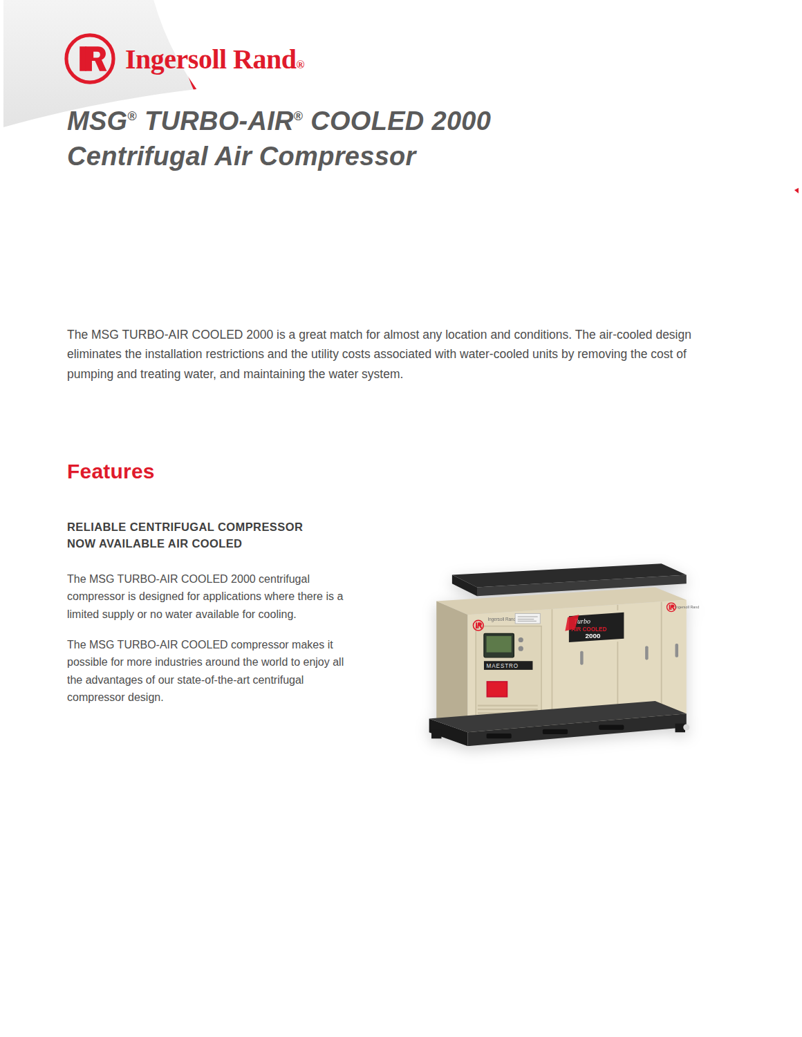Ingersoll Rand®
MSG® TURBO-AIR® COOLED 2000
Centrifugal Air Compressor
The MSG TURBO-AIR COOLED 2000 is a great match for almost any location and conditions. The air-cooled design eliminates the installation restrictions and the utility costs associated with water-cooled units by removing the cost of pumping and treating water, and maintaining the water system.
Features
Reliable centrifugal compressor
now available air cooled
The MSG TURBO-AIR COOLED 2000 centrifugal compressor is designed for applications where there is a limited supply or no water available for cooling.
The MSG TURBO-AIR COOLED compressor makes it possible for more industries around the world to enjoy all the advantages of our state-of-the-art centrifugal compressor design.
MAESTRO Ingersoll Rand Turbo AIR COOLED 2000 Ingersoll Rand